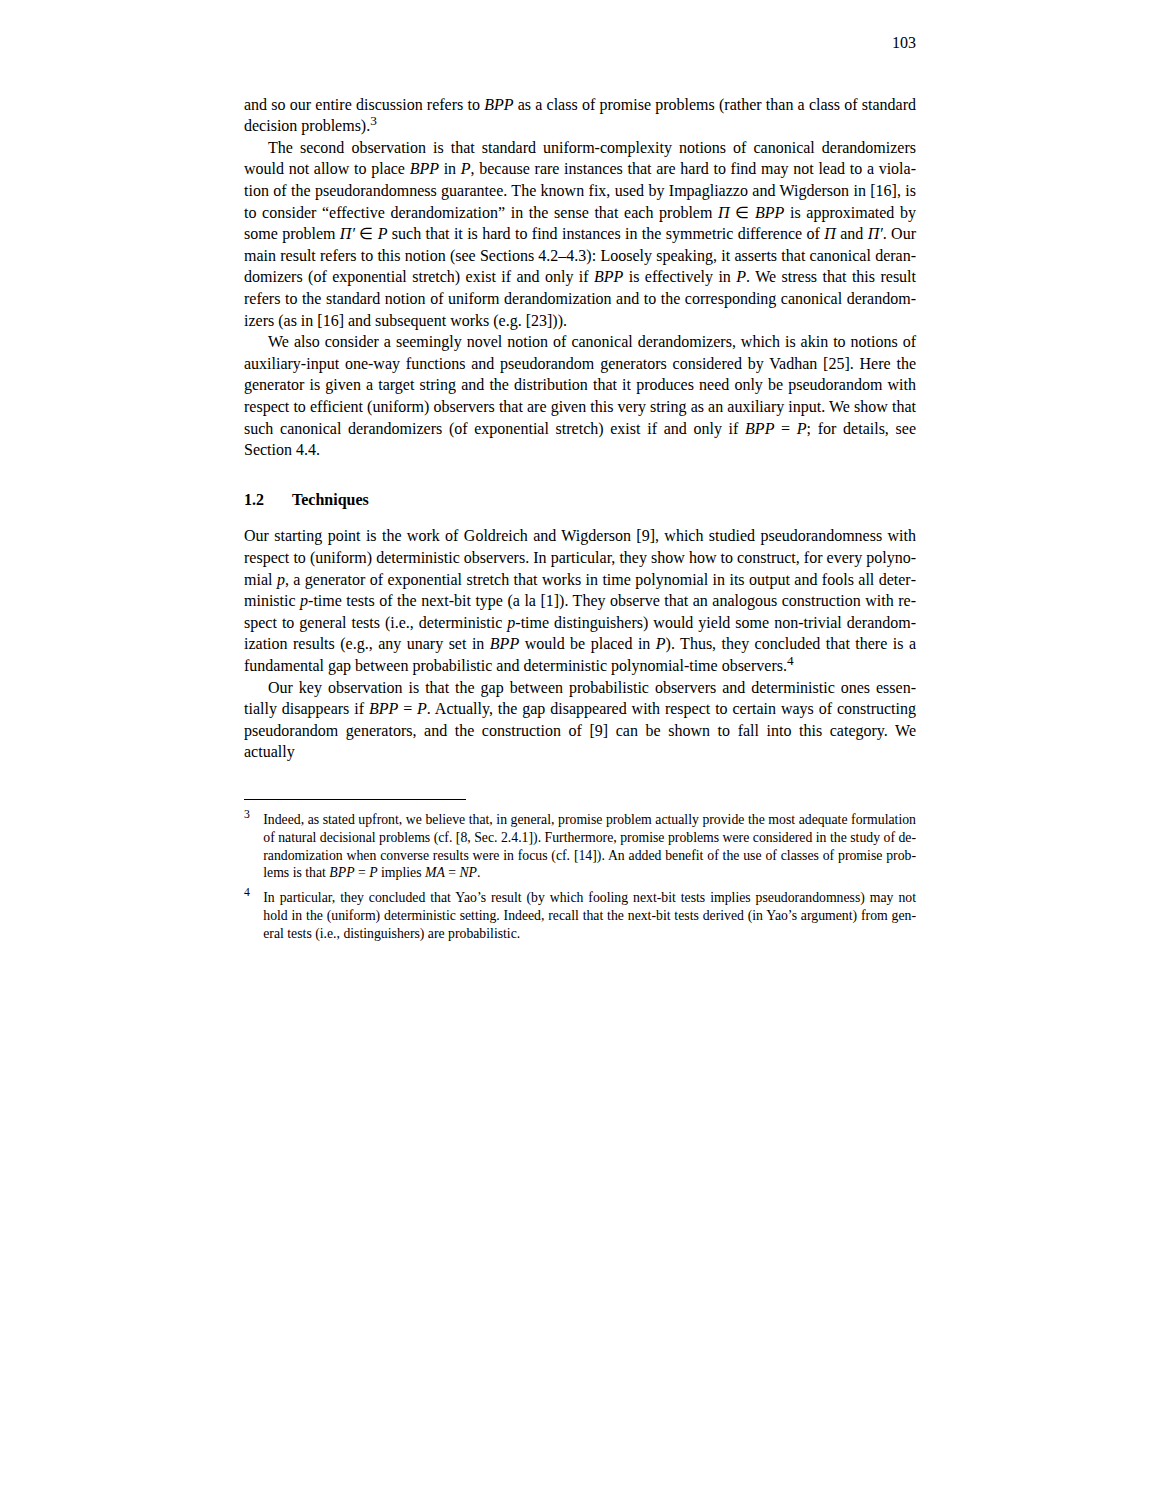103
and so our entire discussion refers to BPP as a class of promise problems (rather than a class of standard decision problems).3
The second observation is that standard uniform-complexity notions of canonical derandomizers would not allow to place BPP in P, because rare instances that are hard to find may not lead to a violation of the pseudorandomness guarantee. The known fix, used by Impagliazzo and Wigderson in [16], is to consider “effective derandomization” in the sense that each problem Π ∈ BPP is approximated by some problem Π′ ∈ P such that it is hard to find instances in the symmetric difference of Π and Π′. Our main result refers to this notion (see Sections 4.2–4.3): Loosely speaking, it asserts that canonical derandomizers (of exponential stretch) exist if and only if BPP is effectively in P. We stress that this result refers to the standard notion of uniform derandomization and to the corresponding canonical derandomizers (as in [16] and subsequent works (e.g. [23])).
We also consider a seemingly novel notion of canonical derandomizers, which is akin to notions of auxiliary-input one-way functions and pseudorandom generators considered by Vadhan [25]. Here the generator is given a target string and the distribution that it produces need only be pseudorandom with respect to efficient (uniform) observers that are given this very string as an auxiliary input. We show that such canonical derandomizers (of exponential stretch) exist if and only if BPP = P; for details, see Section 4.4.
1.2 Techniques
Our starting point is the work of Goldreich and Wigderson [9], which studied pseudorandomness with respect to (uniform) deterministic observers. In particular, they show how to construct, for every polynomial p, a generator of exponential stretch that works in time polynomial in its output and fools all deterministic p-time tests of the next-bit type (a la [1]). They observe that an analogous construction with respect to general tests (i.e., deterministic p-time distinguishers) would yield some non-trivial derandomization results (e.g., any unary set in BPP would be placed in P). Thus, they concluded that there is a fundamental gap between probabilistic and deterministic polynomial-time observers.4
Our key observation is that the gap between probabilistic observers and deterministic ones essentially disappears if BPP = P. Actually, the gap disappeared with respect to certain ways of constructing pseudorandom generators, and the construction of [9] can be shown to fall into this category. We actually
3 Indeed, as stated upfront, we believe that, in general, promise problem actually provide the most adequate formulation of natural decisional problems (cf. [8, Sec. 2.4.1]). Furthermore, promise problems were considered in the study of derandomization when converse results were in focus (cf. [14]). An added benefit of the use of classes of promise problems is that BPP = P implies MA = NP.
4 In particular, they concluded that Yao’s result (by which fooling next-bit tests implies pseudorandomness) may not hold in the (uniform) deterministic setting. Indeed, recall that the next-bit tests derived (in Yao’s argument) from general tests (i.e., distinguishers) are probabilistic.